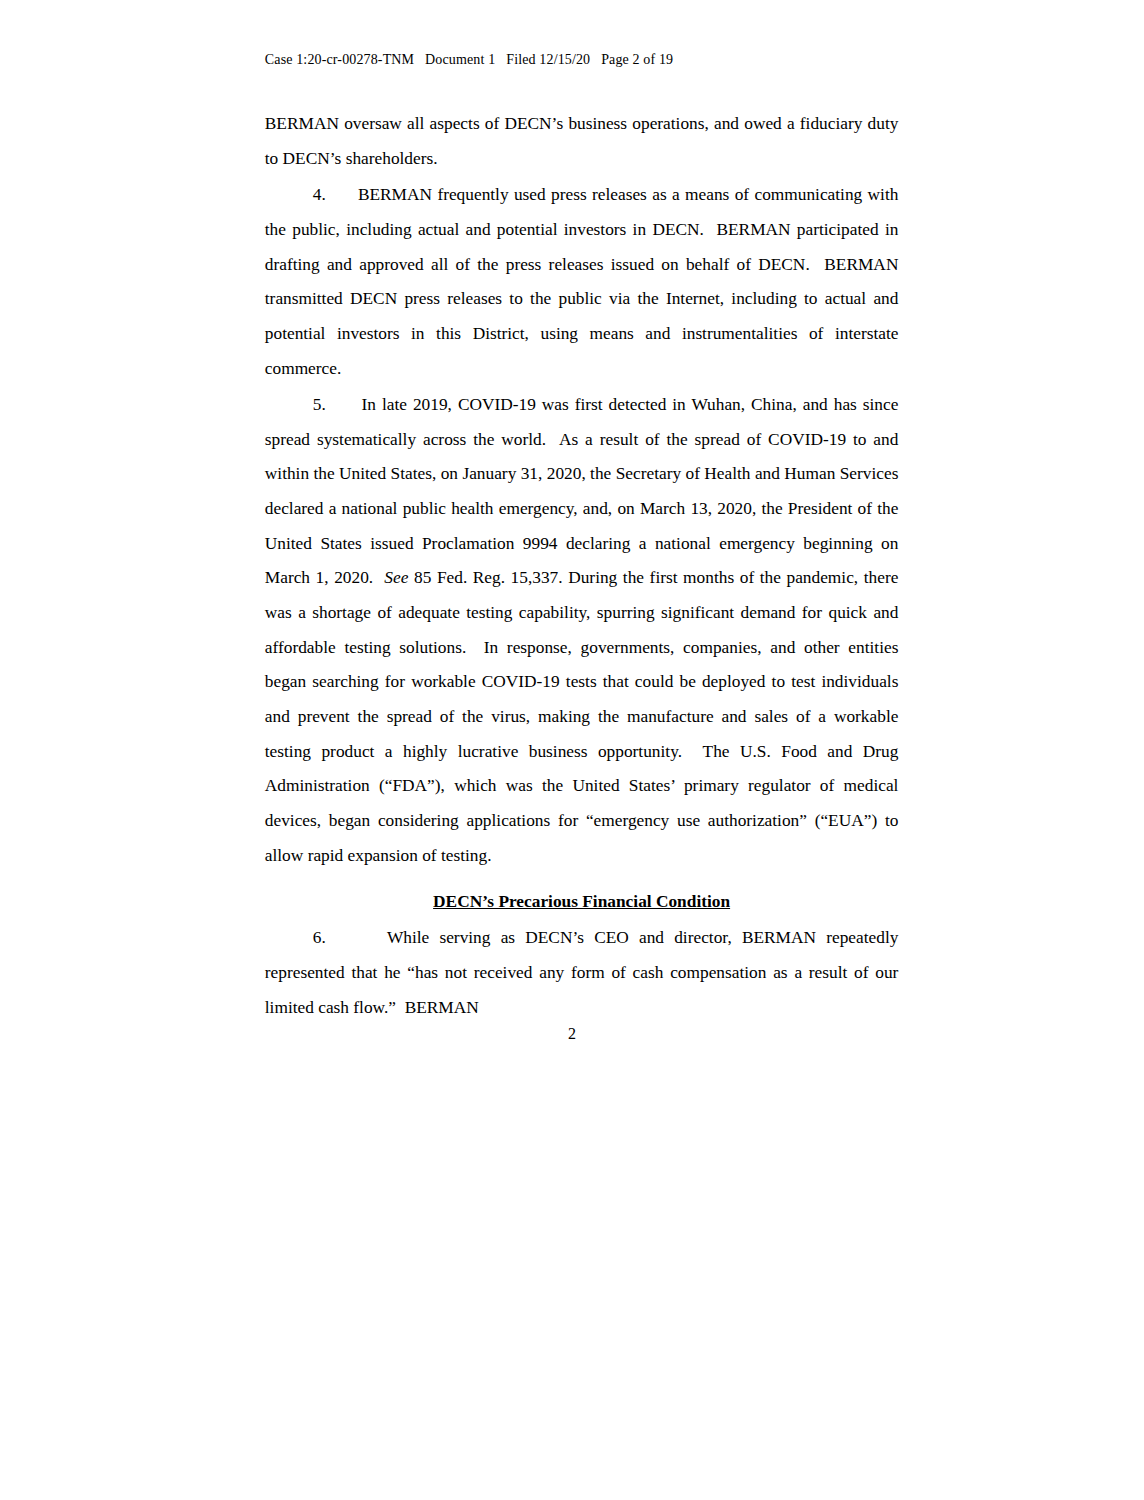Case 1:20-cr-00278-TNM Document 1 Filed 12/15/20 Page 2 of 19
BERMAN oversaw all aspects of DECN’s business operations, and owed a fiduciary duty to DECN’s shareholders.
4. BERMAN frequently used press releases as a means of communicating with the public, including actual and potential investors in DECN. BERMAN participated in drafting and approved all of the press releases issued on behalf of DECN. BERMAN transmitted DECN press releases to the public via the Internet, including to actual and potential investors in this District, using means and instrumentalities of interstate commerce.
5. In late 2019, COVID-19 was first detected in Wuhan, China, and has since spread systematically across the world. As a result of the spread of COVID-19 to and within the United States, on January 31, 2020, the Secretary of Health and Human Services declared a national public health emergency, and, on March 13, 2020, the President of the United States issued Proclamation 9994 declaring a national emergency beginning on March 1, 2020. See 85 Fed. Reg. 15,337. During the first months of the pandemic, there was a shortage of adequate testing capability, spurring significant demand for quick and affordable testing solutions. In response, governments, companies, and other entities began searching for workable COVID-19 tests that could be deployed to test individuals and prevent the spread of the virus, making the manufacture and sales of a workable testing product a highly lucrative business opportunity. The U.S. Food and Drug Administration (“FDA”), which was the United States’ primary regulator of medical devices, began considering applications for “emergency use authorization” (“EUA”) to allow rapid expansion of testing.
DECN’s Precarious Financial Condition
6. While serving as DECN’s CEO and director, BERMAN repeatedly represented that he “has not received any form of cash compensation as a result of our limited cash flow.” BERMAN
2